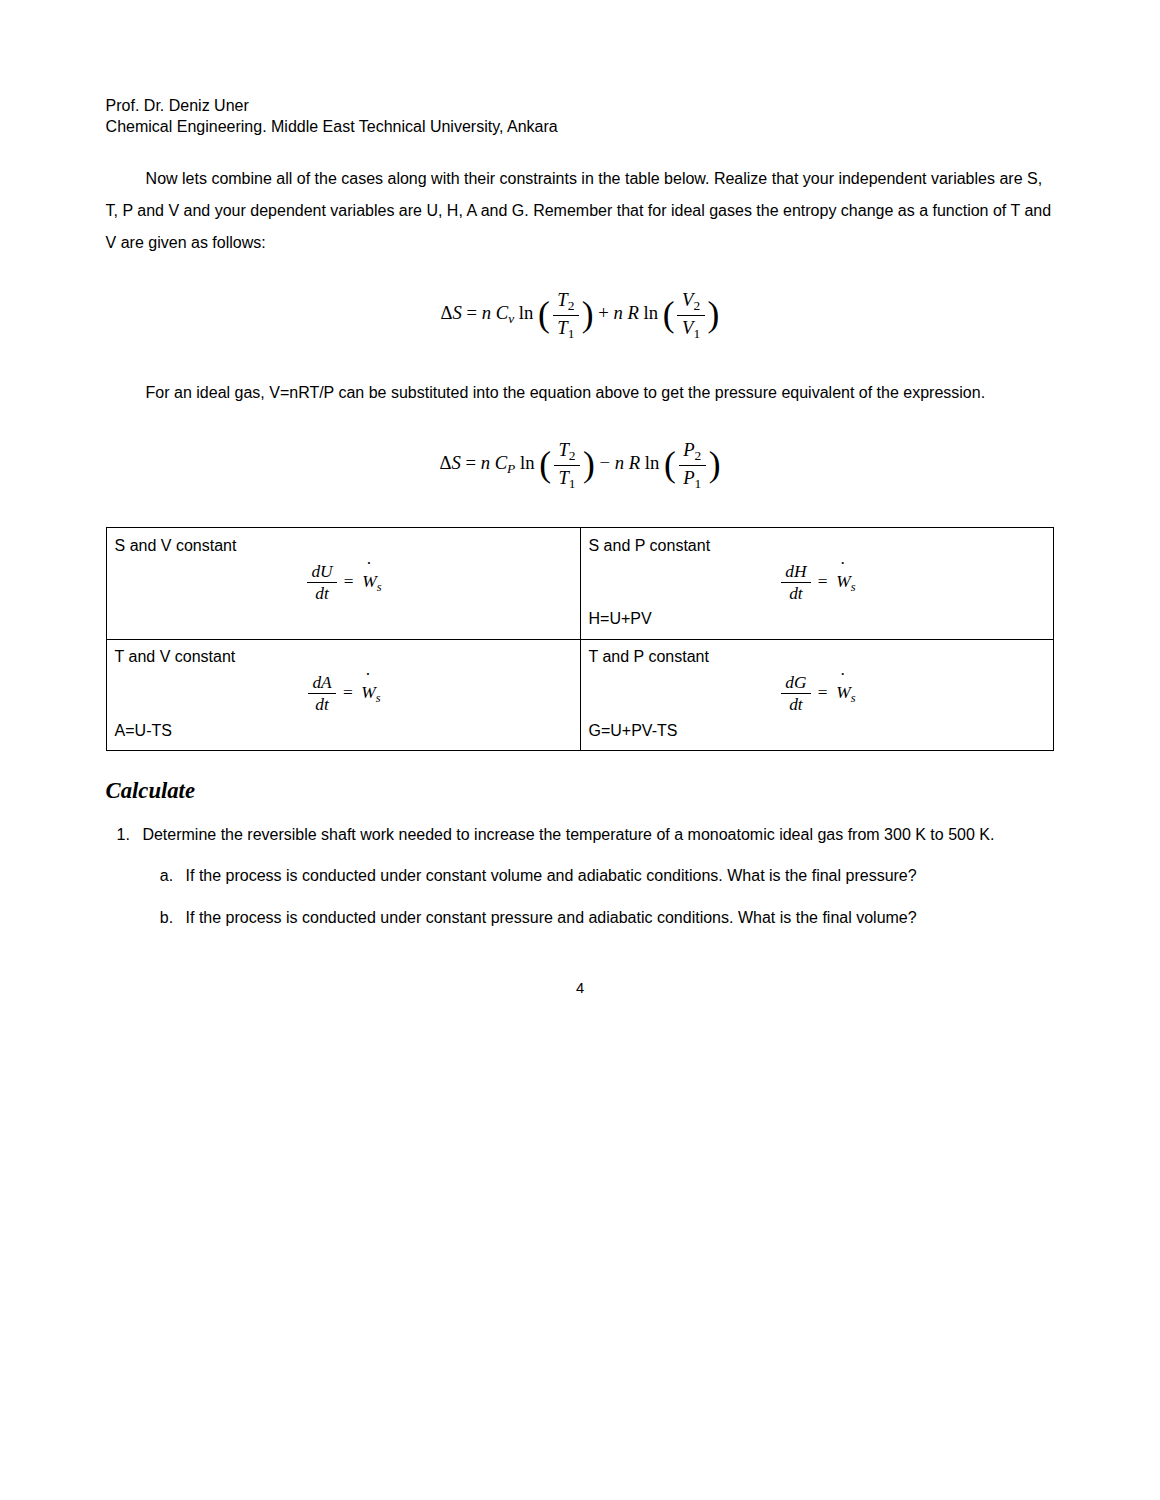Prof. Dr. Deniz Uner
Chemical Engineering. Middle East Technical University, Ankara
Now lets combine all of the cases along with their constraints in the table below. Realize that your independent variables are S, T, P and V and your dependent variables are U, H, A and G. Remember that for ideal gases the entropy change as a function of T and V are given as follows:
ΔS = n Cv ln (T2 T1) + n R ln (V2 V1)
For an ideal gas, V=nRT/P can be substituted into the equation above to get the pressure equivalent of the expression.
ΔS = n CP ln (T2 T1) − n R ln (P2 P1)
| S and V constant dU dt = W s | S and P constant dH dt = W s H=U+PV |
| T and V constant dA dt = W s A=U-TS | T and P constant dG dt = W s G=U+PV-TS |
Calculate
Determine the reversible shaft work needed to increase the temperature of a monoatomic ideal gas from 300 K to 500 K.
If the process is conducted under constant volume and adiabatic conditions. What is the final pressure?
If the process is conducted under constant pressure and adiabatic conditions. What is the final volume?
4